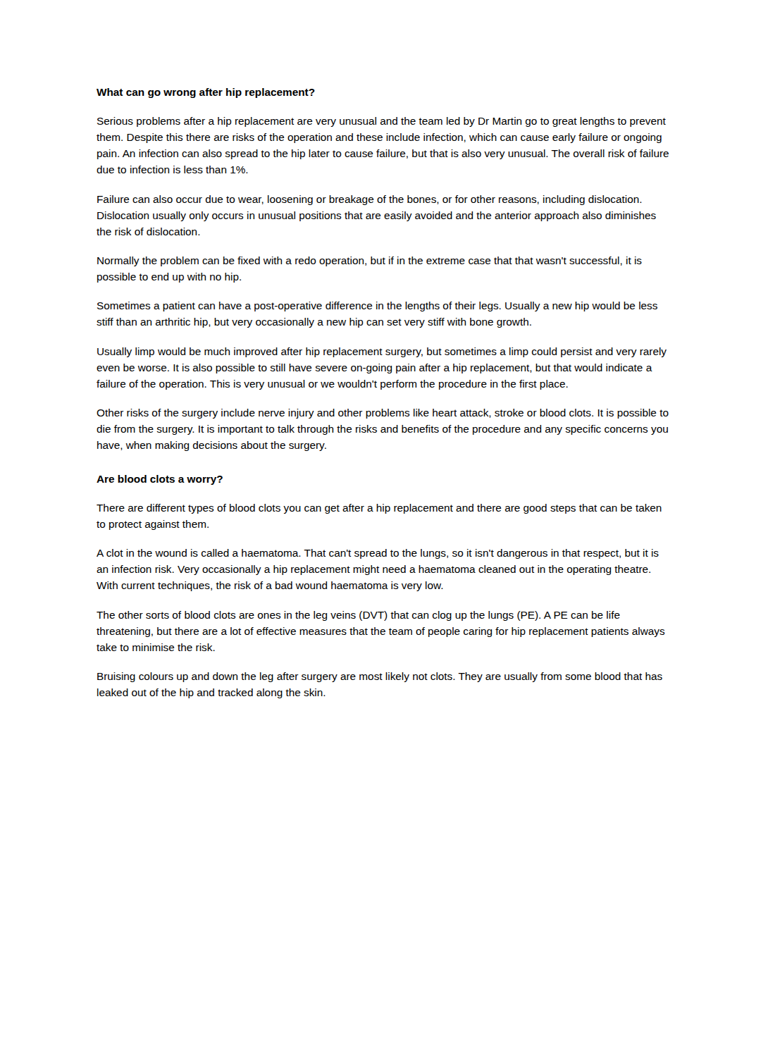What can go wrong after hip replacement?
Serious problems after a hip replacement are very unusual and the team led by Dr Martin go to great lengths to prevent them. Despite this there are risks of the operation and these include infection, which can cause early failure or ongoing pain. An infection can also spread to the hip later to cause failure, but that is also very unusual. The overall risk of failure due to infection is less than 1%.
Failure can also occur due to wear, loosening or breakage of the bones, or for other reasons, including dislocation. Dislocation usually only occurs in unusual positions that are easily avoided and the anterior approach also diminishes the risk of dislocation.
Normally the problem can be fixed with a redo operation, but if in the extreme case that that wasn't successful, it is possible to end up with no hip.
Sometimes a patient can have a post-operative difference in the lengths of their legs. Usually a new hip would be less stiff than an arthritic hip, but very occasionally a new hip can set very stiff with bone growth.
Usually limp would be much improved after hip replacement surgery, but sometimes a limp could persist and very rarely even be worse. It is also possible to still have severe on-going pain after a hip replacement, but that would indicate a failure of the operation. This is very unusual or we wouldn't perform the procedure in the first place.
Other risks of the surgery include nerve injury and other problems like heart attack, stroke or blood clots. It is possible to die from the surgery. It is important to talk through the risks and benefits of the procedure and any specific concerns you have, when making decisions about the surgery.
Are blood clots a worry?
There are different types of blood clots you can get after a hip replacement and there are good steps that can be taken to protect against them.
A clot in the wound is called a haematoma. That can't spread to the lungs, so it isn't dangerous in that respect, but it is an infection risk. Very occasionally a hip replacement might need a haematoma cleaned out in the operating theatre. With current techniques, the risk of a bad wound haematoma is very low.
The other sorts of blood clots are ones in the leg veins (DVT) that can clog up the lungs (PE). A PE can be life threatening, but there are a lot of effective measures that the team of people caring for hip replacement patients always take to minimise the risk.
Bruising colours up and down the leg after surgery are most likely not clots. They are usually from some blood that has leaked out of the hip and tracked along the skin.